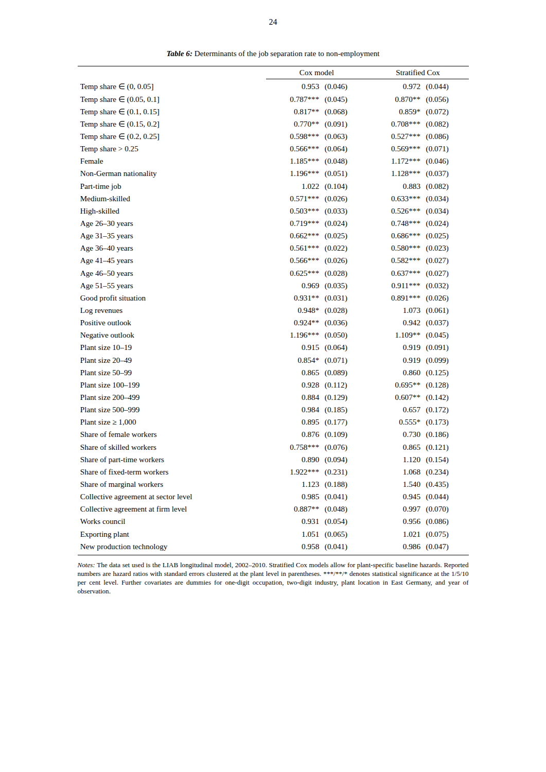24
Table 6: Determinants of the job separation rate to non-employment
| | Cox model | Stratified Cox |
| --- | --- | --- |
| Temp share ∈ (0, 0.05] | 0.953 | (0.046) | 0.972 | (0.044) |
| Temp share ∈ (0.05, 0.1] | 0.787*** | (0.045) | 0.870** | (0.056) |
| Temp share ∈ (0.1, 0.15] | 0.817** | (0.068) | 0.859* | (0.072) |
| Temp share ∈ (0.15, 0.2] | 0.770** | (0.091) | 0.708*** | (0.082) |
| Temp share ∈ (0.2, 0.25] | 0.598*** | (0.063) | 0.527*** | (0.086) |
| Temp share > 0.25 | 0.566*** | (0.064) | 0.569*** | (0.071) |
| Female | 1.185*** | (0.048) | 1.172*** | (0.046) |
| Non-German nationality | 1.196*** | (0.051) | 1.128*** | (0.037) |
| Part-time job | 1.022 | (0.104) | 0.883 | (0.082) |
| Medium-skilled | 0.571*** | (0.026) | 0.633*** | (0.034) |
| High-skilled | 0.503*** | (0.033) | 0.526*** | (0.034) |
| Age 26–30 years | 0.719*** | (0.024) | 0.748*** | (0.024) |
| Age 31–35 years | 0.662*** | (0.025) | 0.686*** | (0.025) |
| Age 36–40 years | 0.561*** | (0.022) | 0.580*** | (0.023) |
| Age 41–45 years | 0.566*** | (0.026) | 0.582*** | (0.027) |
| Age 46–50 years | 0.625*** | (0.028) | 0.637*** | (0.027) |
| Age 51–55 years | 0.969 | (0.035) | 0.911*** | (0.032) |
| Good profit situation | 0.931** | (0.031) | 0.891*** | (0.026) |
| Log revenues | 0.948* | (0.028) | 1.073 | (0.061) |
| Positive outlook | 0.924** | (0.036) | 0.942 | (0.037) |
| Negative outlook | 1.196*** | (0.050) | 1.109** | (0.045) |
| Plant size 10–19 | 0.915 | (0.064) | 0.919 | (0.091) |
| Plant size 20–49 | 0.854* | (0.071) | 0.919 | (0.099) |
| Plant size 50–99 | 0.865 | (0.089) | 0.860 | (0.125) |
| Plant size 100–199 | 0.928 | (0.112) | 0.695** | (0.128) |
| Plant size 200–499 | 0.884 | (0.129) | 0.607** | (0.142) |
| Plant size 500–999 | 0.984 | (0.185) | 0.657 | (0.172) |
| Plant size ≥ 1,000 | 0.895 | (0.177) | 0.555* | (0.173) |
| Share of female workers | 0.876 | (0.109) | 0.730 | (0.186) |
| Share of skilled workers | 0.758*** | (0.076) | 0.865 | (0.121) |
| Share of part-time workers | 0.890 | (0.094) | 1.120 | (0.154) |
| Share of fixed-term workers | 1.922*** | (0.231) | 1.068 | (0.234) |
| Share of marginal workers | 1.123 | (0.188) | 1.540 | (0.435) |
| Collective agreement at sector level | 0.985 | (0.041) | 0.945 | (0.044) |
| Collective agreement at firm level | 0.887** | (0.048) | 0.997 | (0.070) |
| Works council | 0.931 | (0.054) | 0.956 | (0.086) |
| Exporting plant | 1.051 | (0.065) | 1.021 | (0.075) |
| New production technology | 0.958 | (0.041) | 0.986 | (0.047) |
Notes: The data set used is the LIAB longitudinal model, 2002–2010. Stratified Cox models allow for plant-specific baseline hazards. Reported numbers are hazard ratios with standard errors clustered at the plant level in parentheses. ***/**/* denotes statistical significance at the 1/5/10 per cent level. Further covariates are dummies for one-digit occupation, two-digit industry, plant location in East Germany, and year of observation.